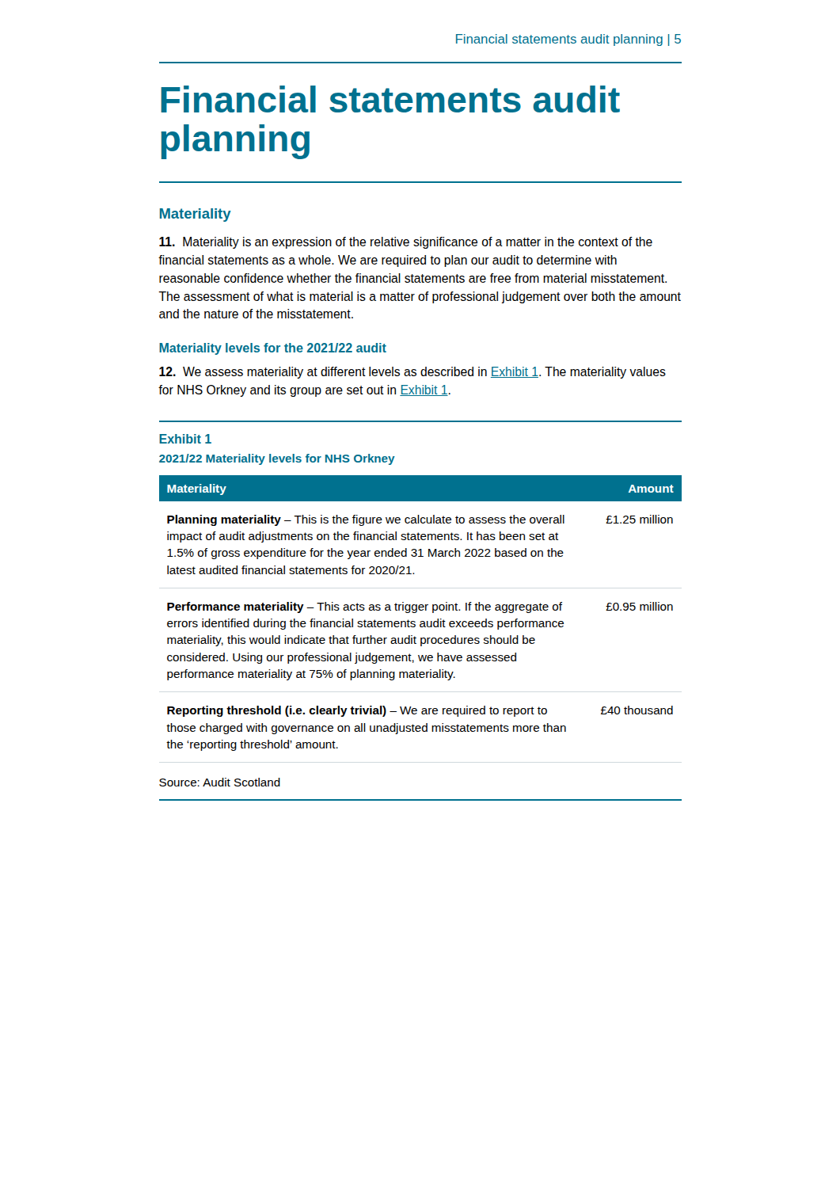Financial statements audit planning | 5
Financial statements audit planning
Materiality
11. Materiality is an expression of the relative significance of a matter in the context of the financial statements as a whole. We are required to plan our audit to determine with reasonable confidence whether the financial statements are free from material misstatement. The assessment of what is material is a matter of professional judgement over both the amount and the nature of the misstatement.
Materiality levels for the 2021/22 audit
12. We assess materiality at different levels as described in Exhibit 1. The materiality values for NHS Orkney and its group are set out in Exhibit 1.
Exhibit 1
2021/22 Materiality levels for NHS Orkney
| Materiality | Amount |
| --- | --- |
| Planning materiality – This is the figure we calculate to assess the overall impact of audit adjustments on the financial statements. It has been set at 1.5% of gross expenditure for the year ended 31 March 2022 based on the latest audited financial statements for 2020/21. | £1.25 million |
| Performance materiality – This acts as a trigger point. If the aggregate of errors identified during the financial statements audit exceeds performance materiality, this would indicate that further audit procedures should be considered. Using our professional judgement, we have assessed performance materiality at 75% of planning materiality. | £0.95 million |
| Reporting threshold (i.e. clearly trivial) – We are required to report to those charged with governance on all unadjusted misstatements more than the ‘reporting threshold’ amount. | £40 thousand |
Source: Audit Scotland